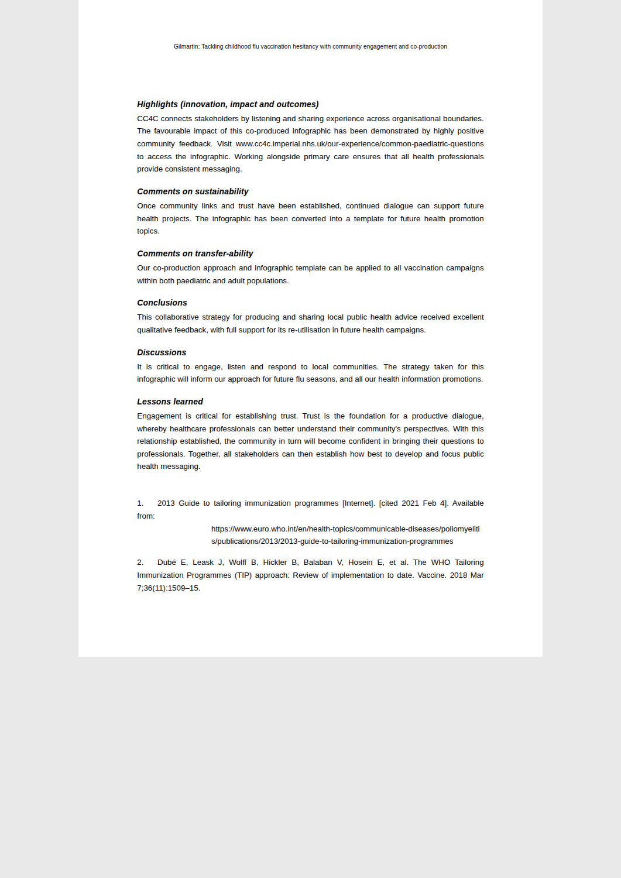Gilmartin: Tackling childhood flu vaccination hesitancy with community engagement and co-production
Highlights (innovation, impact and outcomes)
CC4C connects stakeholders by listening and sharing experience across organisational boundaries. The favourable impact of this co-produced infographic has been demonstrated by highly positive community feedback. Visit www.cc4c.imperial.nhs.uk/our-experience/common-paediatric-questions to access the infographic. Working alongside primary care ensures that all health professionals provide consistent messaging.
Comments on sustainability
Once community links and trust have been established, continued dialogue can support future health projects. The infographic has been converted into a template for future health promotion topics.
Comments on transfer-ability
Our co-production approach and infographic template can be applied to all vaccination campaigns within both paediatric and adult populations.
Conclusions
This collaborative strategy for producing and sharing local public health advice received excellent qualitative feedback, with full support for its re-utilisation in future health campaigns.
Discussions
It is critical to engage, listen and respond to local communities. The strategy taken for this infographic will inform our approach for future flu seasons, and all our health information promotions.
Lessons learned
Engagement is critical for establishing trust. Trust is the foundation for a productive dialogue, whereby healthcare professionals can better understand their community's perspectives. With this relationship established, the community in turn will become confident in bringing their questions to professionals. Together, all stakeholders can then establish how best to develop and focus public health messaging.
1. 2013 Guide to tailoring immunization programmes [Internet]. [cited 2021 Feb 4]. Available from: https://www.euro.who.int/en/health-topics/communicable-diseases/poliomyelitis/publications/2013/2013-guide-to-tailoring-immunization-programmes
2. Dubé E, Leask J, Wolff B, Hickler B, Balaban V, Hosein E, et al. The WHO Tailoring Immunization Programmes (TIP) approach: Review of implementation to date. Vaccine. 2018 Mar 7;36(11):1509–15.